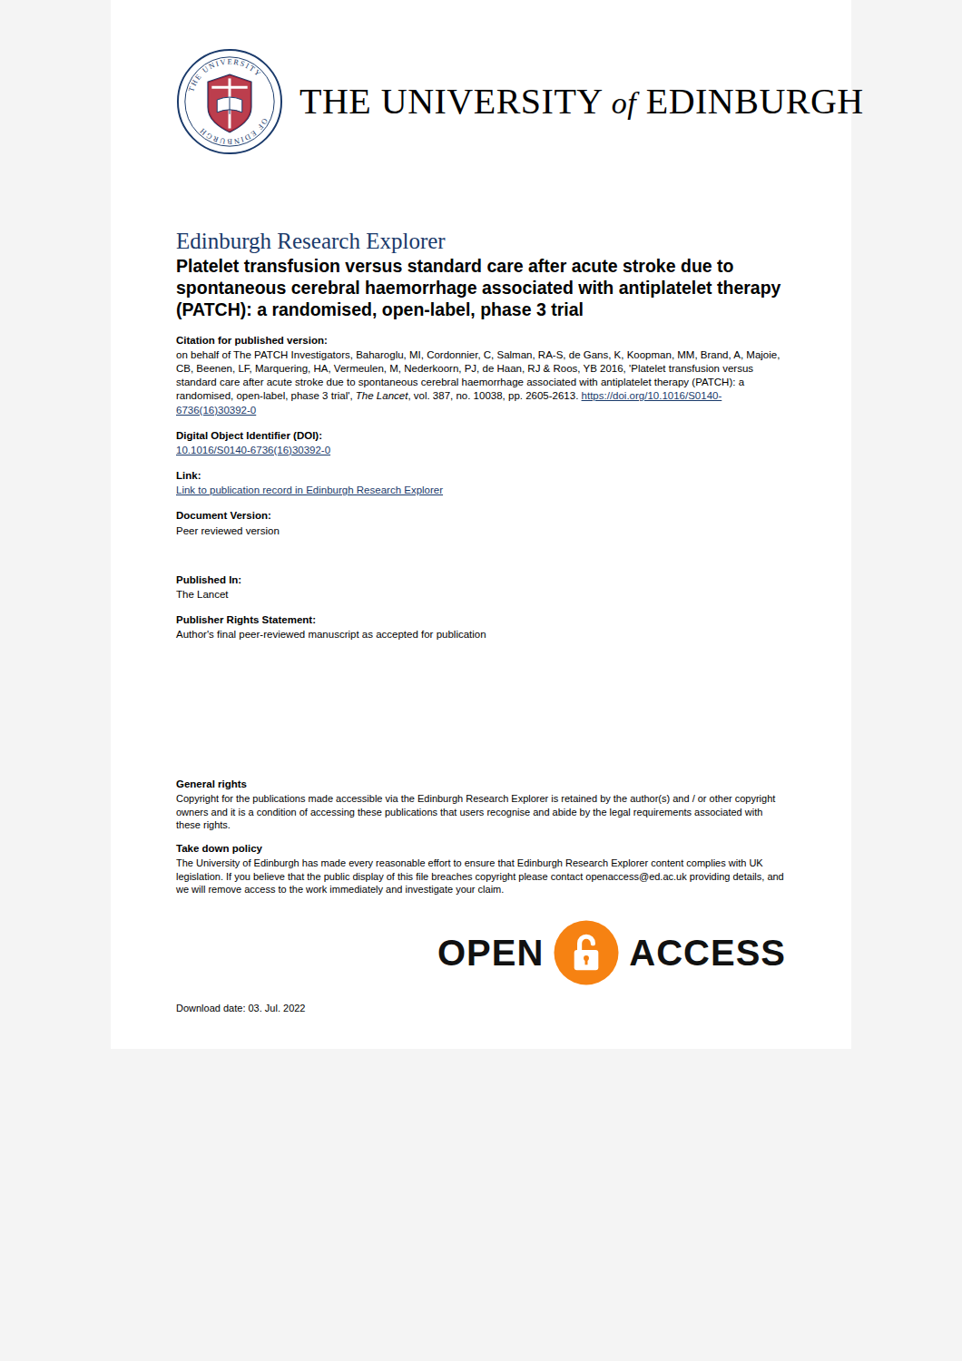THE UNIVERSITY OF EDINBURGH
THE UNIVERSITY of EDINBURGH
Edinburgh Research Explorer
Platelet transfusion versus standard care after acute stroke due to spontaneous cerebral haemorrhage associated with antiplatelet therapy (PATCH): a randomised, open-label, phase 3 trial
Citation for published version:
on behalf of The PATCH Investigators, Baharoglu, MI, Cordonnier, C, Salman, RA-S, de Gans, K, Koopman, MM, Brand, A, Majoie, CB, Beenen, LF, Marquering, HA, Vermeulen, M, Nederkoorn, PJ, de Haan, RJ & Roos, YB 2016, 'Platelet transfusion versus standard care after acute stroke due to spontaneous cerebral haemorrhage associated with antiplatelet therapy (PATCH): a randomised, open-label, phase 3 trial', The Lancet, vol. 387, no. 10038, pp. 2605-2613. https://doi.org/10.1016/S0140-6736(16)30392-0
Digital Object Identifier (DOI):
10.1016/S0140-6736(16)30392-0
Link:
Link to publication record in Edinburgh Research Explorer
Document Version:
Peer reviewed version
Published In:
The Lancet
Publisher Rights Statement:
Author's final peer-reviewed manuscript as accepted for publication
General rights
Copyright for the publications made accessible via the Edinburgh Research Explorer is retained by the author(s) and / or other copyright owners and it is a condition of accessing these publications that users recognise and abide by the legal requirements associated with these rights.
Take down policy
The University of Edinburgh has made every reasonable effort to ensure that Edinburgh Research Explorer content complies with UK legislation. If you believe that the public display of this file breaches copyright please contact openaccess@ed.ac.uk providing details, and we will remove access to the work immediately and investigate your claim.
OPEN ACCESS
Download date: 03. Jul. 2022